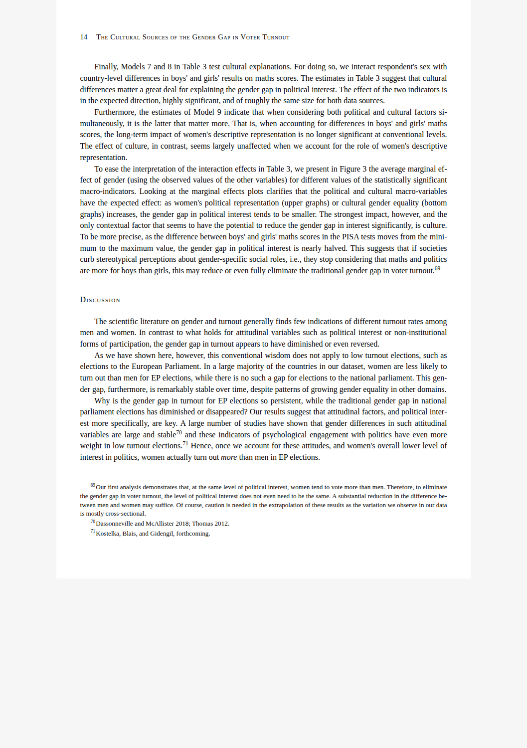14 The Cultural Sources of the Gender Gap in Voter Turnout
Finally, Models 7 and 8 in Table 3 test cultural explanations. For doing so, we interact respondent's sex with country-level differences in boys' and girls' results on maths scores. The estimates in Table 3 suggest that cultural differences matter a great deal for explaining the gender gap in political interest. The effect of the two indicators is in the expected direction, highly significant, and of roughly the same size for both data sources.
Furthermore, the estimates of Model 9 indicate that when considering both political and cultural factors simultaneously, it is the latter that matter more. That is, when accounting for differences in boys' and girls' maths scores, the long-term impact of women's descriptive representation is no longer significant at conventional levels. The effect of culture, in contrast, seems largely unaffected when we account for the role of women's descriptive representation.
To ease the interpretation of the interaction effects in Table 3, we present in Figure 3 the average marginal effect of gender (using the observed values of the other variables) for different values of the statistically significant macro-indicators. Looking at the marginal effects plots clarifies that the political and cultural macro-variables have the expected effect: as women's political representation (upper graphs) or cultural gender equality (bottom graphs) increases, the gender gap in political interest tends to be smaller. The strongest impact, however, and the only contextual factor that seems to have the potential to reduce the gender gap in interest significantly, is culture. To be more precise, as the difference between boys' and girls' maths scores in the PISA tests moves from the minimum to the maximum value, the gender gap in political interest is nearly halved. This suggests that if societies curb stereotypical perceptions about gender-specific social roles, i.e., they stop considering that maths and politics are more for boys than girls, this may reduce or even fully eliminate the traditional gender gap in voter turnout.69
Discussion
The scientific literature on gender and turnout generally finds few indications of different turnout rates among men and women. In contrast to what holds for attitudinal variables such as political interest or non-institutional forms of participation, the gender gap in turnout appears to have diminished or even reversed.
As we have shown here, however, this conventional wisdom does not apply to low turnout elections, such as elections to the European Parliament. In a large majority of the countries in our dataset, women are less likely to turn out than men for EP elections, while there is no such a gap for elections to the national parliament. This gender gap, furthermore, is remarkably stable over time, despite patterns of growing gender equality in other domains.
Why is the gender gap in turnout for EP elections so persistent, while the traditional gender gap in national parliament elections has diminished or disappeared? Our results suggest that attitudinal factors, and political interest more specifically, are key. A large number of studies have shown that gender differences in such attitudinal variables are large and stable70 and these indicators of psychological engagement with politics have even more weight in low turnout elections.71 Hence, once we account for these attitudes, and women's overall lower level of interest in politics, women actually turn out more than men in EP elections.
69Our first analysis demonstrates that, at the same level of political interest, women tend to vote more than men. Therefore, to eliminate the gender gap in voter turnout, the level of political interest does not even need to be the same. A substantial reduction in the difference between men and women may suffice. Of course, caution is needed in the extrapolation of these results as the variation we observe in our data is mostly cross-sectional.
70Dassonneville and McAllister 2018; Thomas 2012.
71Kostelka, Blais, and Gidengil, forthcoming.